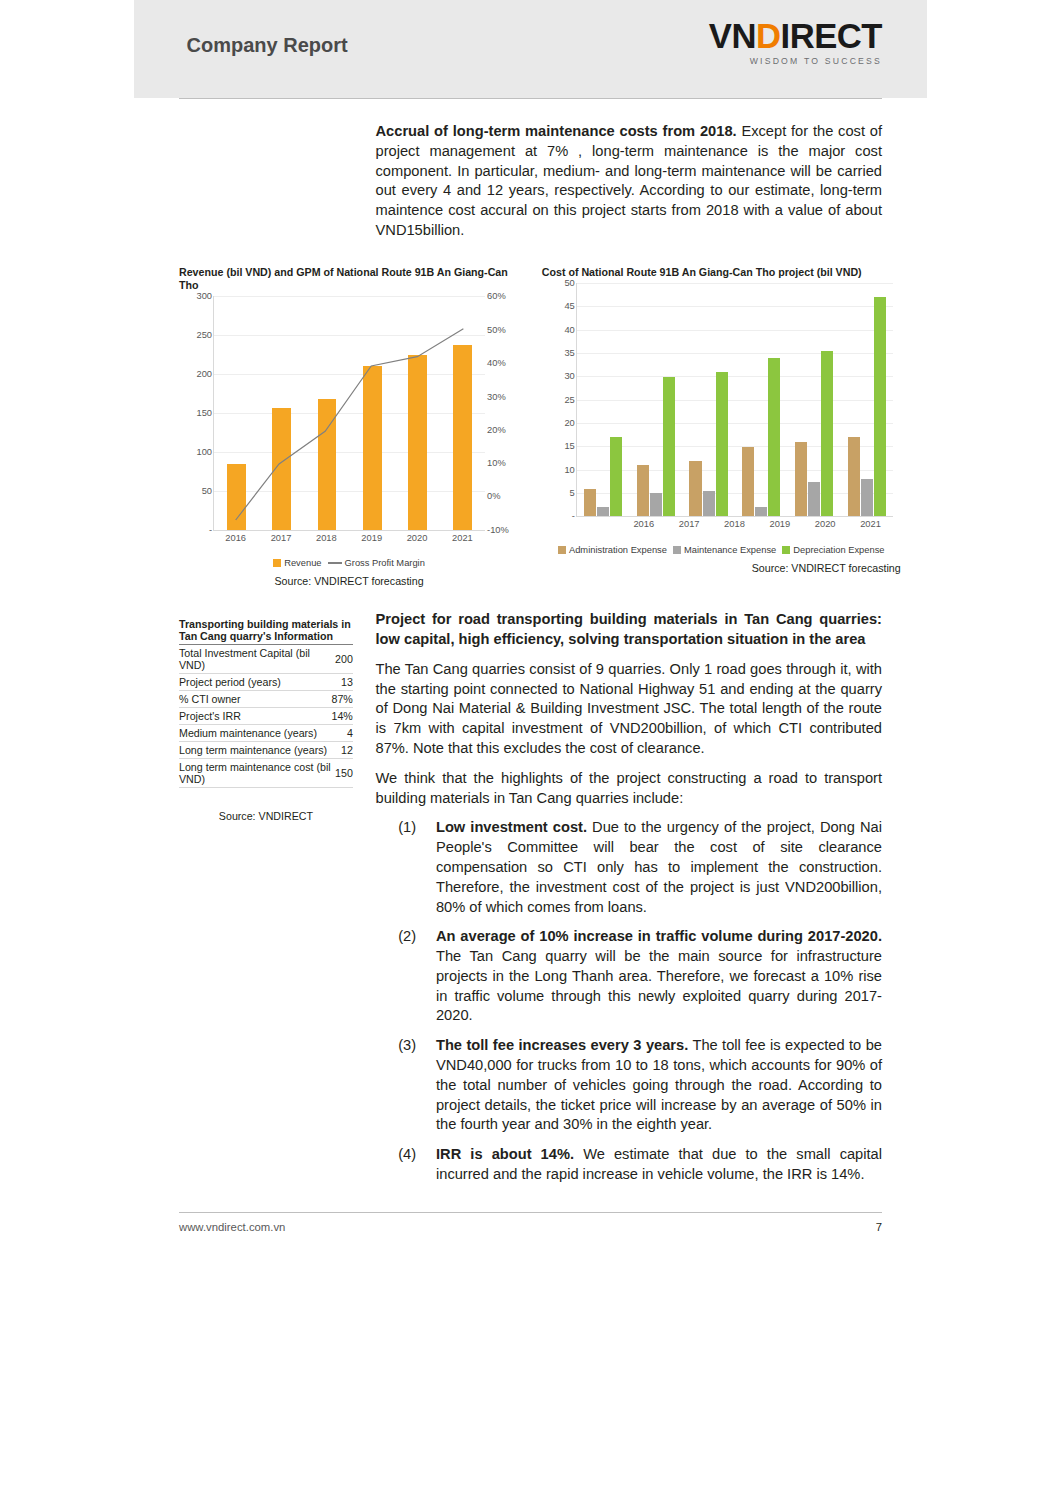Company Report
VNDIRECT
WISDOM TO SUCCESS
Accrual of long-term maintenance costs from 2018. Except for the cost of project management at 7% , long-term maintenance is the major cost component. In particular, medium- and long-term maintenance will be carried out every 4 and 12 years, respectively. According to our estimate, long-term maintence cost accural on this project starts from 2018 with a value of about VND15billion.
Revenue (bil VND) and GPM of National Route 91B An Giang-Can Tho
300 250 200 150 100 50 -
60% 50% 40% 30% 20% 10% 0% -10%
201620172018201920202021
Revenue
Gross Profit Margin
Source: VNDIRECT forecasting
Cost of National Route 91B An Giang-Can Tho project (bil VND)
50 45 40 35 30 25 20 15 10 5 -
201620172018201920202021
Administration Expense
Maintenance Expense
Depreciation Expense
Source: VNDIRECT forecasting
Transporting building materials in Tan Cang quarry's Information
| Total Investment Capital (bil VND) | 200 |
| Project period (years) | 13 |
| % CTI owner | 87% |
| Project's IRR | 14% |
| Medium maintenance (years) | 4 |
| Long term maintenance (years) | 12 |
| Long term maintenance cost (bil VND) | 150 |
Source: VNDIRECT
Project for road transporting building materials in Tan Cang quarries: low capital, high efficiency, solving transportation situation in the area
The Tan Cang quarries consist of 9 quarries. Only 1 road goes through it, with the starting point connected to National Highway 51 and ending at the quarry of Dong Nai Material & Building Investment JSC. The total length of the route is 7km with capital investment of VND200billion, of which CTI contributed 87%. Note that this excludes the cost of clearance.
We think that the highlights of the project constructing a road to transport building materials in Tan Cang quarries include:
Low investment cost. Due to the urgency of the project, Dong Nai People's Committee will bear the cost of site clearance compensation so CTI only has to implement the construction. Therefore, the investment cost of the project is just VND200billion, 80% of which comes from loans.
An average of 10% increase in traffic volume during 2017-2020. The Tan Cang quarry will be the main source for infrastructure projects in the Long Thanh area. Therefore, we forecast a 10% rise in traffic volume through this newly exploited quarry during 2017-2020.
The toll fee increases every 3 years. The toll fee is expected to be VND40,000 for trucks from 10 to 18 tons, which accounts for 90% of the total number of vehicles going through the road. According to project details, the ticket price will increase by an average of 50% in the fourth year and 30% in the eighth year.
IRR is about 14%. We estimate that due to the small capital incurred and the rapid increase in vehicle volume, the IRR is 14%.
www.vndirect.com.vn
7